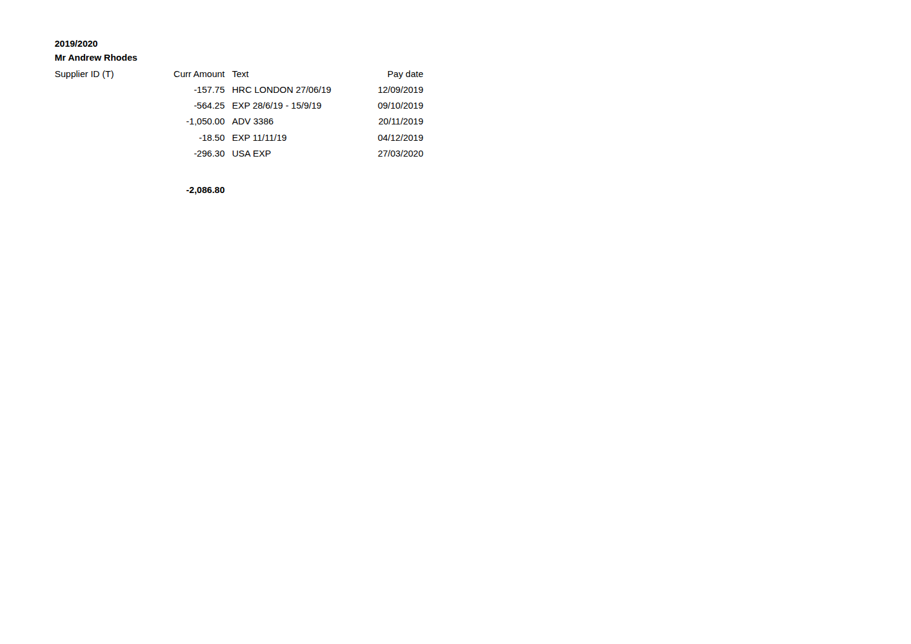2019/2020
Mr Andrew Rhodes
| Supplier ID (T) | Curr Amount | Text | Pay date |
| --- | --- | --- | --- |
| | -157.75 | HRC LONDON 27/06/19 | 12/09/2019 |
| | -564.25 | EXP 28/6/19 - 15/9/19 | 09/10/2019 |
| | -1,050.00 | ADV 3386 | 20/11/2019 |
| | -18.50 | EXP 11/11/19 | 04/12/2019 |
| | -296.30 | USA EXP | 27/03/2020 |
| | -2,086.80 | | |